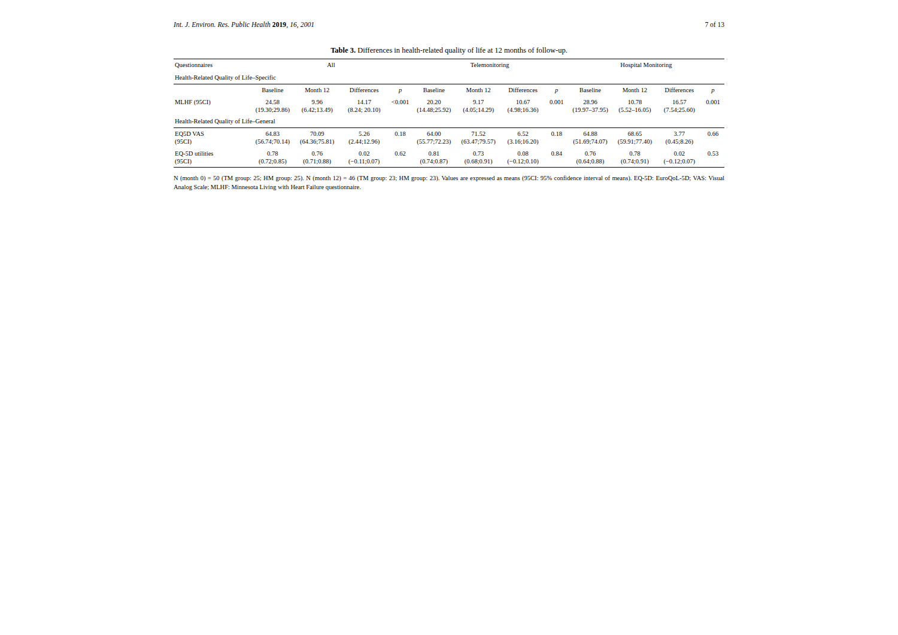Int. J. Environ. Res. Public Health 2019, 16, 2001
7 of 13
Table 3. Differences in health-related quality of life at 12 months of follow-up.
| Questionnaires | All | Telemonitoring | Hospital Monitoring |
| Health-Related Quality of Life–Specific |
| | Baseline | Month 12 | Differences | p | Baseline | Month 12 | Differences | p | Baseline | Month 12 | Differences | p |
| MLHF (95CI) | 24.58 (19.30;29.86) | 9.96 (6.42;13.49) | 14.17 (8.24; 20.10) | <0.001 | 20.20 (14.48;25.92) | 9.17 (4.05;14.29) | 10.67 (4.98;16.36) | 0.001 | 28.96 (19.97–37.95) | 10.78 (5.52–16.05) | 16.57 (7.54;25.60) | 0.001 |
| Health-Related Quality of Life–General |
| EQ5D VAS (95CI) | 64.83 (56.74;70.14) | 70.09 (64.36;75.81) | 5.26 (2.44;12.96) | 0.18 | 64.00 (55.77;72.23) | 71.52 (63.47;79.57) | 6.52 (3.16;16.20) | 0.18 | 64.88 (51.69;74.07) | 68.65 (59.91;77.40) | 3.77 (0.45;8.26) | 0.66 |
| EQ-5D utilities (95CI) | 0.78 (0.72;0.85) | 0.76 (0.71;0.88) | 0.02 (−0.11;0.07) | 0.62 | 0.81 (0.74;0.87) | 0.73 (0.68;0.91) | 0.08 (−0.12;0.10) | 0.84 | 0.76 (0.64;0.88) | 0.78 (0.74;0.91) | 0.02 (−0.12;0.07) | 0.53 |
N (month 0) = 50 (TM group: 25; HM group: 25). N (month 12) = 46 (TM group: 23; HM group: 23). Values are expressed as means (95CI: 95% confidence interval of means). EQ-5D: EuroQoL-5D; VAS: Visual Analog Scale; MLHF: Minnesota Living with Heart Failure questionnaire.